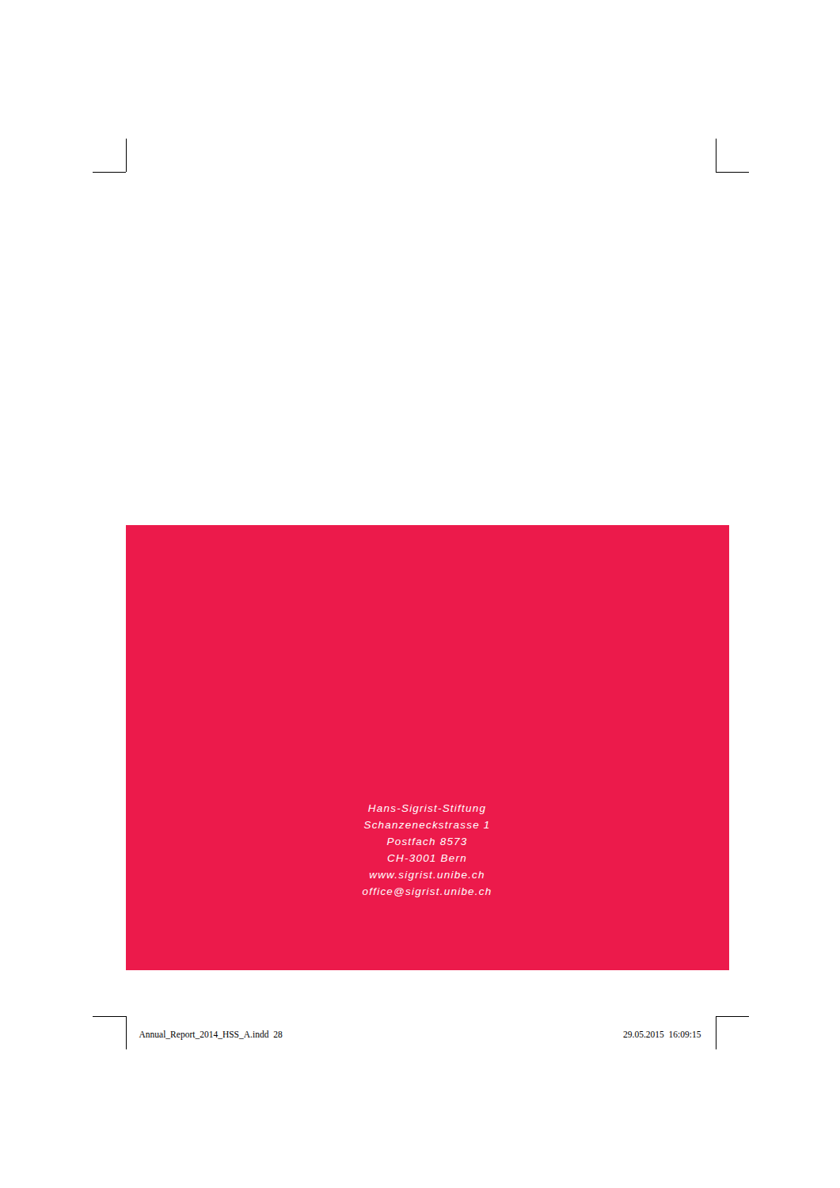Hans-Sigrist-Stiftung
Schanzeneckstrasse 1
Postfach 8573
CH-3001 Bern
www.sigrist.unibe.ch
office@sigrist.unibe.ch
Annual_Report_2014_HSS_A.indd 28 29.05.2015 16:09:15